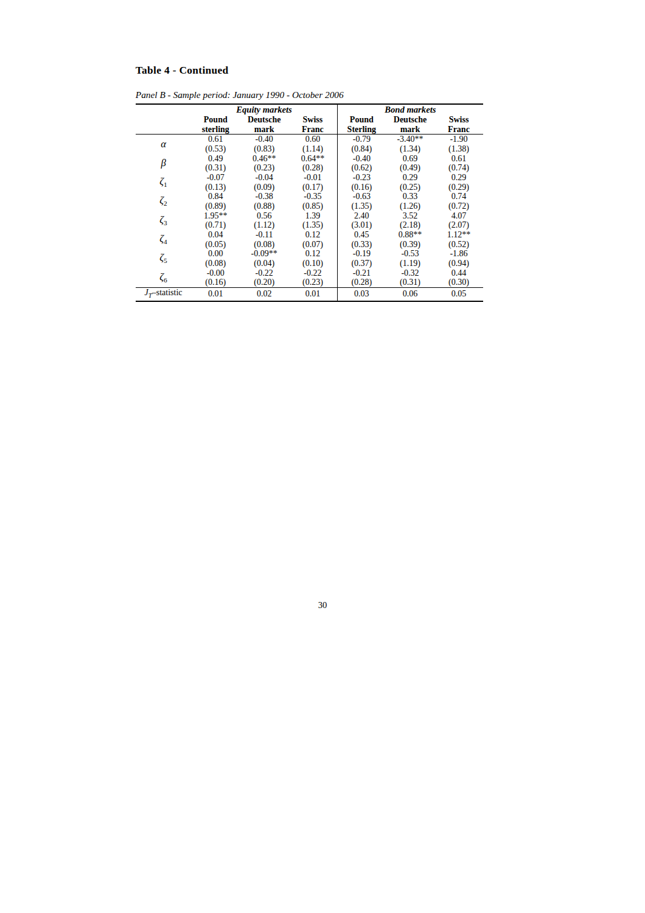Table 4 - Continued
Panel B - Sample period: January 1990 - October 2006
| | Equity markets | Bond markets |
| | Pound | Deutsche | Swiss | Pound | Deutsche | Swiss |
| | sterling | mark | Franc | Sterling | mark | Franc |
| α | 0.61 | -0.40 | 0.60 | -0.79 | -3.40** | -1.90 |
| (0.53) | (0.83) | (1.14) | (0.84) | (1.34) | (1.38) |
| β | 0.49 | 0.46** | 0.64** | -0.40 | 0.69 | 0.61 |
| (0.31) | (0.23) | (0.28) | (0.62) | (0.49) | (0.74) |
| ζ 1 | -0.07 | -0.04 | -0.01 | -0.23 | 0.29 | 0.29 |
| (0.13) | (0.09) | (0.17) | (0.16) | (0.25) | (0.29) |
| ζ 2 | 0.84 | -0.38 | -0.35 | -0.63 | 0.33 | 0.74 |
| (0.89) | (0.88) | (0.85) | (1.35) | (1.26) | (0.72) |
| ζ 3 | 1.95** | 0.56 | 1.39 | 2.40 | 3.52 | 4.07 |
| (0.71) | (1.12) | (1.35) | (3.01) | (2.18) | (2.07) |
| ζ 4 | 0.04 | -0.11 | 0.12 | 0.45 | 0.88** | 1.12** |
| (0.05) | (0.08) | (0.07) | (0.33) | (0.39) | (0.52) |
| ζ 5 | 0.00 | -0.09** | 0.12 | -0.19 | -0.53 | -1.86 |
| (0.08) | (0.04) | (0.10) | (0.37) | (1.19) | (0.94) |
| ζ 6 | -0.00 | -0.22 | -0.22 | -0.21 | -0.32 | 0.44 |
| (0.16) | (0.20) | (0.23) | (0.28) | (0.31) | (0.30) |
| J T –statistic | 0.01 | 0.02 | 0.01 | 0.03 | 0.06 | 0.05 |
30